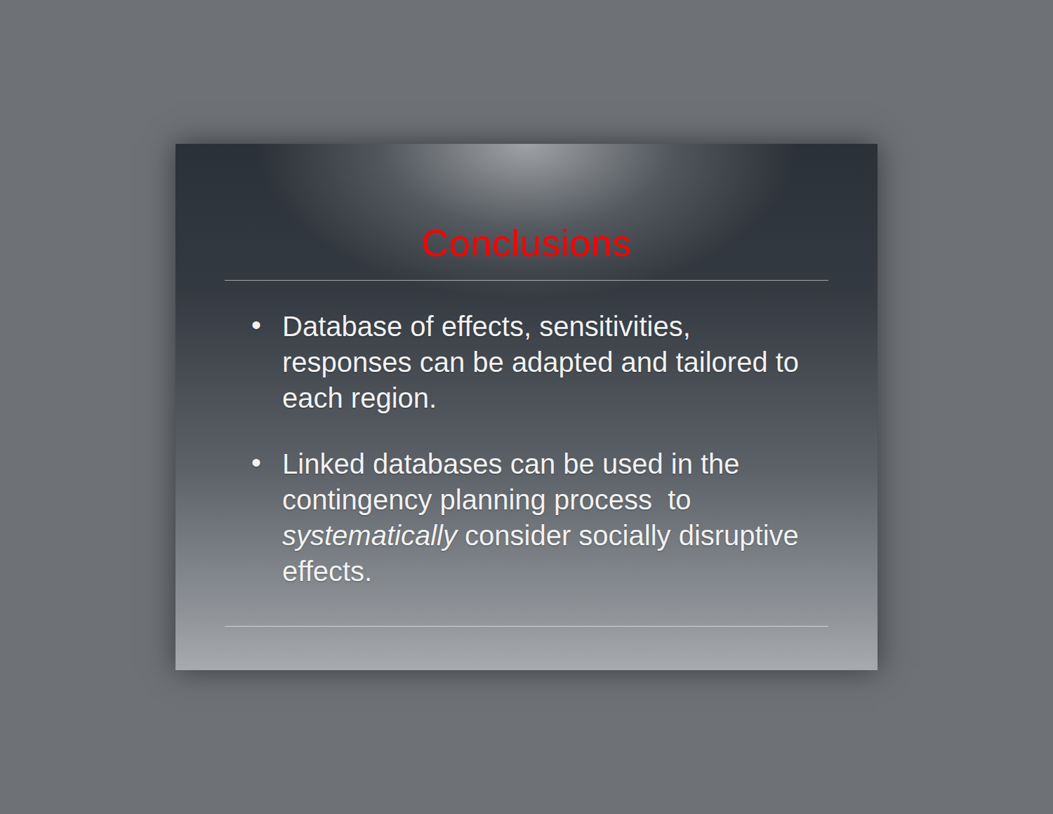Conclusions
Database of effects, sensitivities, responses can be adapted and tailored to each region.
Linked databases can be used in the contingency planning process to systematically consider socially disruptive effects.